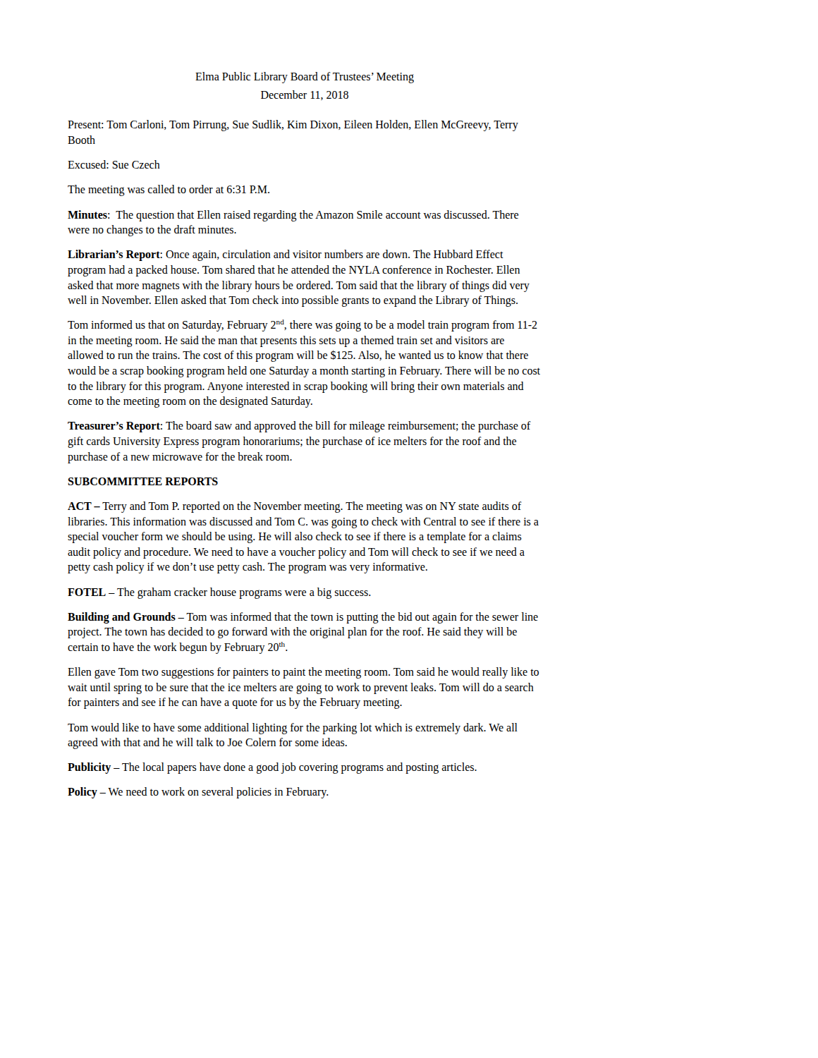Elma Public Library Board of Trustees’ Meeting
December 11, 2018
Present: Tom Carloni, Tom Pirrung, Sue Sudlik, Kim Dixon, Eileen Holden, Ellen McGreevy, Terry Booth
Excused: Sue Czech
The meeting was called to order at 6:31 P.M.
Minutes: The question that Ellen raised regarding the Amazon Smile account was discussed. There were no changes to the draft minutes.
Librarian’s Report: Once again, circulation and visitor numbers are down. The Hubbard Effect program had a packed house. Tom shared that he attended the NYLA conference in Rochester. Ellen asked that more magnets with the library hours be ordered. Tom said that the library of things did very well in November. Ellen asked that Tom check into possible grants to expand the Library of Things.
Tom informed us that on Saturday, February 2nd, there was going to be a model train program from 11-2 in the meeting room. He said the man that presents this sets up a themed train set and visitors are allowed to run the trains. The cost of this program will be $125. Also, he wanted us to know that there would be a scrap booking program held one Saturday a month starting in February. There will be no cost to the library for this program. Anyone interested in scrap booking will bring their own materials and come to the meeting room on the designated Saturday.
Treasurer’s Report: The board saw and approved the bill for mileage reimbursement; the purchase of gift cards University Express program honorariums; the purchase of ice melters for the roof and the purchase of a new microwave for the break room.
SUBCOMMITTEE REPORTS
ACT – Terry and Tom P. reported on the November meeting. The meeting was on NY state audits of libraries. This information was discussed and Tom C. was going to check with Central to see if there is a special voucher form we should be using. He will also check to see if there is a template for a claims audit policy and procedure. We need to have a voucher policy and Tom will check to see if we need a petty cash policy if we don’t use petty cash. The program was very informative.
FOTEL – The graham cracker house programs were a big success.
Building and Grounds – Tom was informed that the town is putting the bid out again for the sewer line project. The town has decided to go forward with the original plan for the roof. He said they will be certain to have the work begun by February 20th.
Ellen gave Tom two suggestions for painters to paint the meeting room. Tom said he would really like to wait until spring to be sure that the ice melters are going to work to prevent leaks. Tom will do a search for painters and see if he can have a quote for us by the February meeting.
Tom would like to have some additional lighting for the parking lot which is extremely dark. We all agreed with that and he will talk to Joe Colern for some ideas.
Publicity – The local papers have done a good job covering programs and posting articles.
Policy – We need to work on several policies in February.